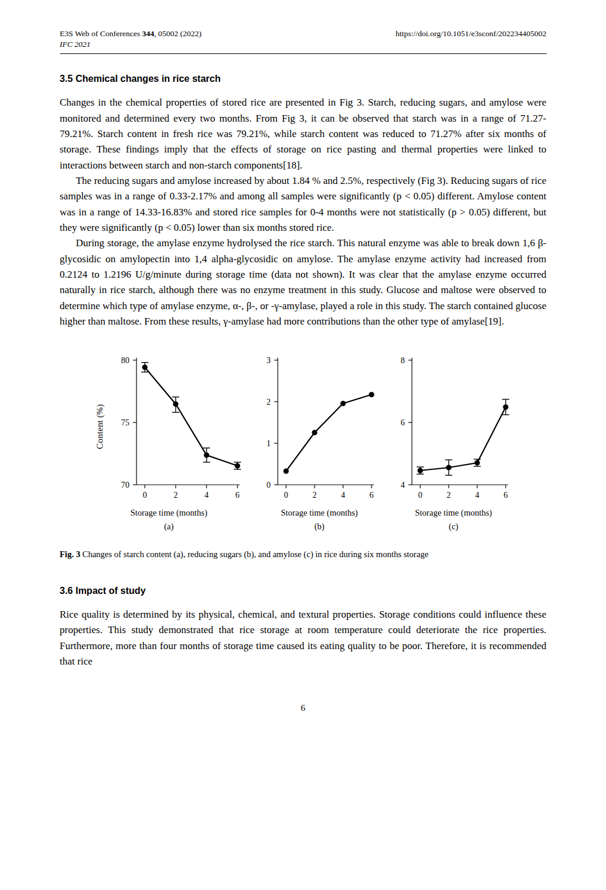E3S Web of Conferences 344, 05002 (2022)
IFC 2021
https://doi.org/10.1051/e3sconf/202234405002
3.5 Chemical changes in rice starch
Changes in the chemical properties of stored rice are presented in Fig 3. Starch, reducing sugars, and amylose were monitored and determined every two months. From Fig 3, it can be observed that starch was in a range of 71.27-79.21%. Starch content in fresh rice was 79.21%, while starch content was reduced to 71.27% after six months of storage. These findings imply that the effects of storage on rice pasting and thermal properties were linked to interactions between starch and non-starch components[18].
The reducing sugars and amylose increased by about 1.84 % and 2.5%, respectively (Fig 3). Reducing sugars of rice samples was in a range of 0.33-2.17% and among all samples were significantly (p < 0.05) different. Amylose content was in a range of 14.33-16.83% and stored rice samples for 0-4 months were not statistically (p > 0.05) different, but they were significantly (p < 0.05) lower than six months stored rice.
During storage, the amylase enzyme hydrolysed the rice starch. This natural enzyme was able to break down 1,6 β-glycosidic on amylopectin into 1,4 alpha-glycosidic on amylose. The amylase enzyme activity had increased from 0.2124 to 1.2196 U/g/minute during storage time (data not shown). It was clear that the amylase enzyme occurred naturally in rice starch, although there was no enzyme treatment in this study. Glucose and maltose were observed to determine which type of amylase enzyme, α-, β-, or -γ-amylase, played a role in this study. The starch contained glucose higher than maltose. From these results, γ-amylase had more contributions than the other type of amylase[19].
Content (%)
80 75 70 0 2 4 6
Storage time (months)
(a)
3 2 1 0 0 2 4 6
Storage time (months)
(b)
8 6 4 0 2 4 6
Storage time (months)
(c)
Fig. 3 Changes of starch content (a), reducing sugars (b), and amylose (c) in rice during six months storage
3.6 Impact of study
Rice quality is determined by its physical, chemical, and textural properties. Storage conditions could influence these properties. This study demonstrated that rice storage at room temperature could deteriorate the rice properties. Furthermore, more than four months of storage time caused its eating quality to be poor. Therefore, it is recommended that rice
6